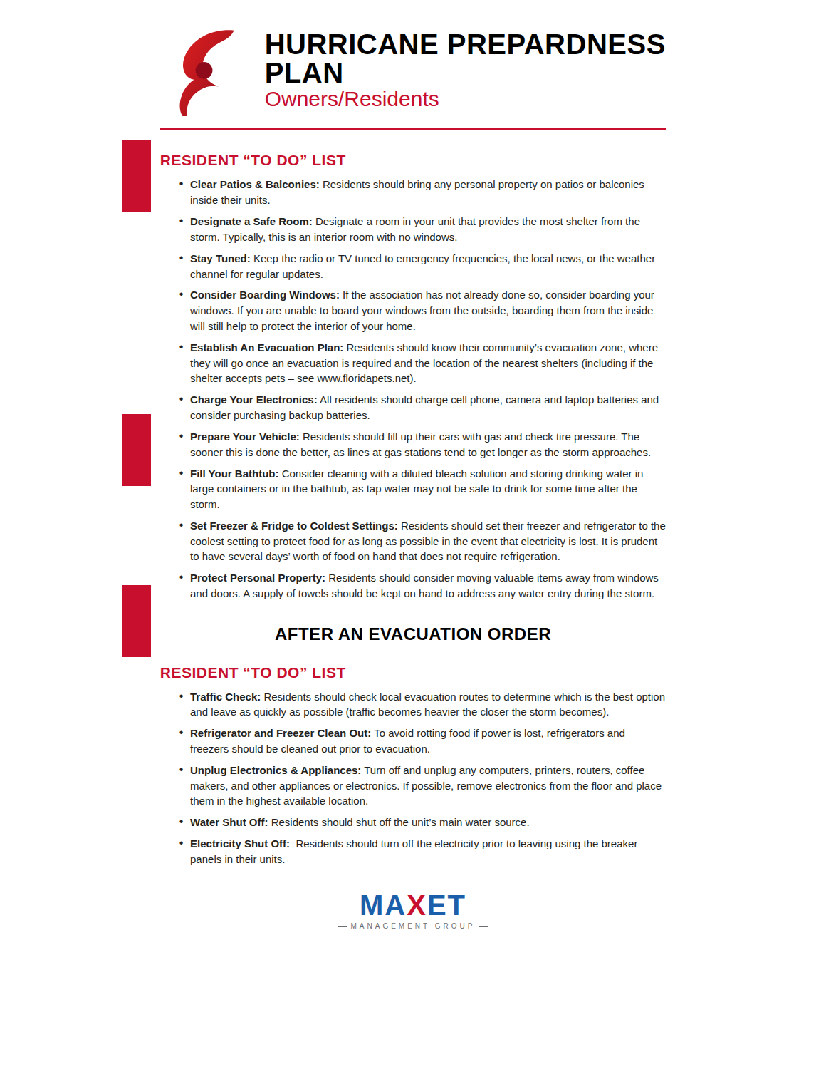Hurricane Prepardness Plan
Owners/Residents
Resident “To Do” List
Clear Patios & Balconies: Residents should bring any personal property on patios or balconies inside their units.
Designate a Safe Room: Designate a room in your unit that provides the most shelter from the storm. Typically, this is an interior room with no windows.
Stay Tuned: Keep the radio or TV tuned to emergency frequencies, the local news, or the weather channel for regular updates.
Consider Boarding Windows: If the association has not already done so, consider boarding your windows. If you are unable to board your windows from the outside, boarding them from the inside will still help to protect the interior of your home.
Establish An Evacuation Plan: Residents should know their community’s evacuation zone, where they will go once an evacuation is required and the location of the nearest shelters (including if the shelter accepts pets – see www.floridapets.net).
Charge Your Electronics: All residents should charge cell phone, camera and laptop batteries and consider purchasing backup batteries.
Prepare Your Vehicle: Residents should fill up their cars with gas and check tire pressure. The sooner this is done the better, as lines at gas stations tend to get longer as the storm approaches.
Fill Your Bathtub: Consider cleaning with a diluted bleach solution and storing drinking water in large containers or in the bathtub, as tap water may not be safe to drink for some time after the storm.
Set Freezer & Fridge to Coldest Settings: Residents should set their freezer and refrigerator to the coolest setting to protect food for as long as possible in the event that electricity is lost. It is prudent to have several days’ worth of food on hand that does not require refrigeration.
Protect Personal Property: Residents should consider moving valuable items away from windows and doors. A supply of towels should be kept on hand to address any water entry during the storm.
After An Evacuation Order
Resident “To Do” List
Traffic Check: Residents should check local evacuation routes to determine which is the best option and leave as quickly as possible (traffic becomes heavier the closer the storm becomes).
Refrigerator and Freezer Clean Out: To avoid rotting food if power is lost, refrigerators and freezers should be cleaned out prior to evacuation.
Unplug Electronics & Appliances: Turn off and unplug any computers, printers, routers, coffee makers, and other appliances or electronics. If possible, remove electronics from the floor and place them in the highest available location.
Water Shut Off: Residents should shut off the unit’s main water source.
Electricity Shut Off: Residents should turn off the electricity prior to leaving using the breaker panels in their units.
MAXET
MANAGEMENT GROUP